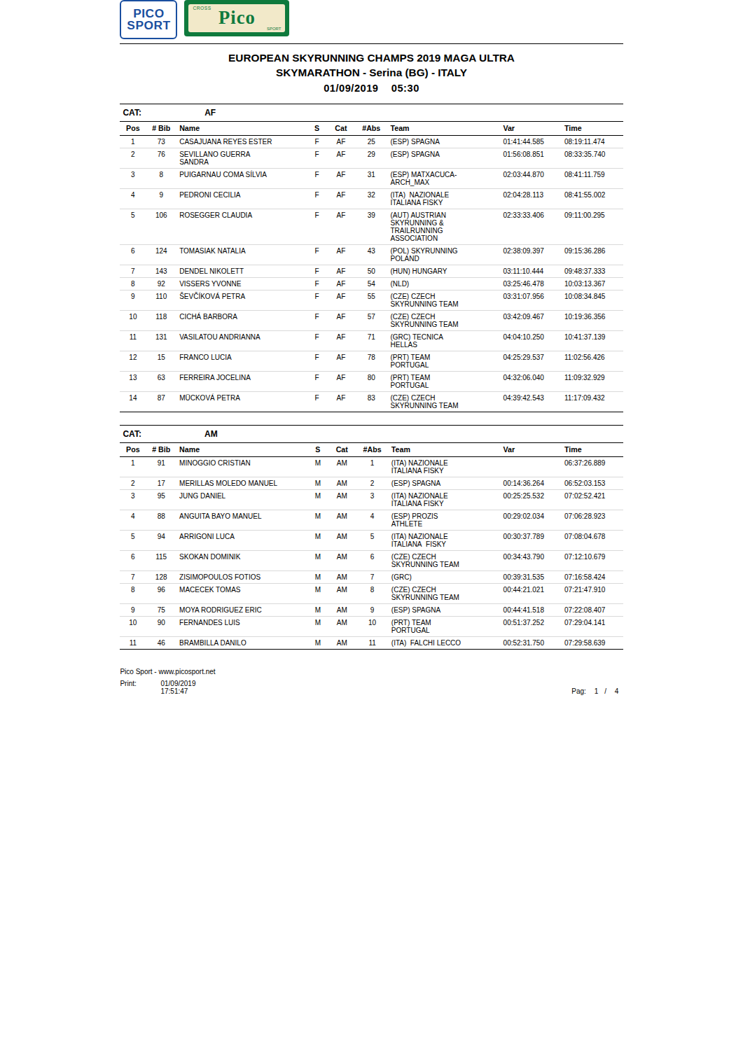PICO
SPORT
CROSS
Pico
SPORT
EUROPEAN SKYRUNNING CHAMPS 2019 MAGA ULTRA
SKYMARATHON - Serina (BG) - ITALY
01/09/2019 05:30
| CAT: | AF |
| Pos | # Bib | Name | S | Cat | #Abs | Team | Var | Time |
| 1 | 73 | CASAJUANA REYES ESTER | F | AF | 25 | (ESP) SPAGNA | 01:41:44.585 | 08:19:11.474 |
| 2 | 76 | SEVILLANO GUERRA SANDRA | F | AF | 29 | (ESP) SPAGNA | 01:56:08.851 | 08:33:35.740 |
| 3 | 8 | PUIGARNAU COMA SÍLVIA | F | AF | 31 | (ESP) MATXACUCA- ARCH_MAX | 02:03:44.870 | 08:41:11.759 |
| 4 | 9 | PEDRONI CECILIA | F | AF | 32 | (ITA) NAZIONALE ITALIANA FISKY | 02:04:28.113 | 08:41:55.002 |
| 5 | 106 | ROSEGGER CLAUDIA | F | AF | 39 | (AUT) AUSTRIAN SKYRUNNING & TRAILRUNNING ASSOCIATION | 02:33:33.406 | 09:11:00.295 |
| 6 | 124 | TOMASIAK NATALIA | F | AF | 43 | (POL) SKYRUNNING POLAND | 02:38:09.397 | 09:15:36.286 |
| 7 | 143 | DENDEL NIKOLETT | F | AF | 50 | (HUN) HUNGARY | 03:11:10.444 | 09:48:37.333 |
| 8 | 92 | VISSERS YVONNE | F | AF | 54 | (NLD) | 03:25:46.478 | 10:03:13.367 |
| 9 | 110 | ŠEVČÍKOVÁ PETRA | F | AF | 55 | (CZE) CZECH SKYRUNNING TEAM | 03:31:07.956 | 10:08:34.845 |
| 10 | 118 | CICHÁ BARBORA | F | AF | 57 | (CZE) CZECH SKYRUNNING TEAM | 03:42:09.467 | 10:19:36.356 |
| 11 | 131 | VASILATOU ANDRIANNA | F | AF | 71 | (GRC) TECNICA HELLAS | 04:04:10.250 | 10:41:37.139 |
| 12 | 15 | FRANCO LUCIA | F | AF | 78 | (PRT) TEAM PORTUGAL | 04:25:29.537 | 11:02:56.426 |
| 13 | 63 | FERREIRA JOCELINA | F | AF | 80 | (PRT) TEAM PORTUGAL | 04:32:06.040 | 11:09:32.929 |
| 14 | 87 | MÜCKOVÁ PETRA | F | AF | 83 | (CZE) CZECH SKYRUNNING TEAM | 04:39:42.543 | 11:17:09.432 |
| CAT: | AM |
| Pos | # Bib | Name | S | Cat | #Abs | Team | Var | Time |
| 1 | 91 | MINOGGIO CRISTIAN | M | AM | 1 | (ITA) NAZIONALE ITALIANA FISKY | | 06:37:26.889 |
| 2 | 17 | MERILLAS MOLEDO MANUEL | M | AM | 2 | (ESP) SPAGNA | 00:14:36.264 | 06:52:03.153 |
| 3 | 95 | JUNG DANIEL | M | AM | 3 | (ITA) NAZIONALE ITALIANA FISKY | 00:25:25.532 | 07:02:52.421 |
| 4 | 88 | ANGUITA BAYO MANUEL | M | AM | 4 | (ESP) PROZIS ATHLETE | 00:29:02.034 | 07:06:28.923 |
| 5 | 94 | ARRIGONI LUCA | M | AM | 5 | (ITA) NAZIONALE ITALIANA FISKY | 00:30:37.789 | 07:08:04.678 |
| 6 | 115 | SKOKAN DOMINIK | M | AM | 6 | (CZE) CZECH SKYRUNNING TEAM | 00:34:43.790 | 07:12:10.679 |
| 7 | 128 | ZISIMOPOULOS FOTIOS | M | AM | 7 | (GRC) | 00:39:31.535 | 07:16:58.424 |
| 8 | 96 | MACECEK TOMAS | M | AM | 8 | (CZE) CZECH SKYRUNNING TEAM | 00:44:21.021 | 07:21:47.910 |
| 9 | 75 | MOYA RODRIGUEZ ERIC | M | AM | 9 | (ESP) SPAGNA | 00:44:41.518 | 07:22:08.407 |
| 10 | 90 | FERNANDES LUIS | M | AM | 10 | (PRT) TEAM PORTUGAL | 00:51:37.252 | 07:29:04.141 |
| 11 | 46 | BRAMBILLA DANILO | M | AM | 11 | (ITA) FALCHI LECCO | 00:52:31.750 | 07:29:58.639 |
Pico Sport - www.picosport.net
Print:
01/09/2019
17:51:47
Pag: 1 / 4